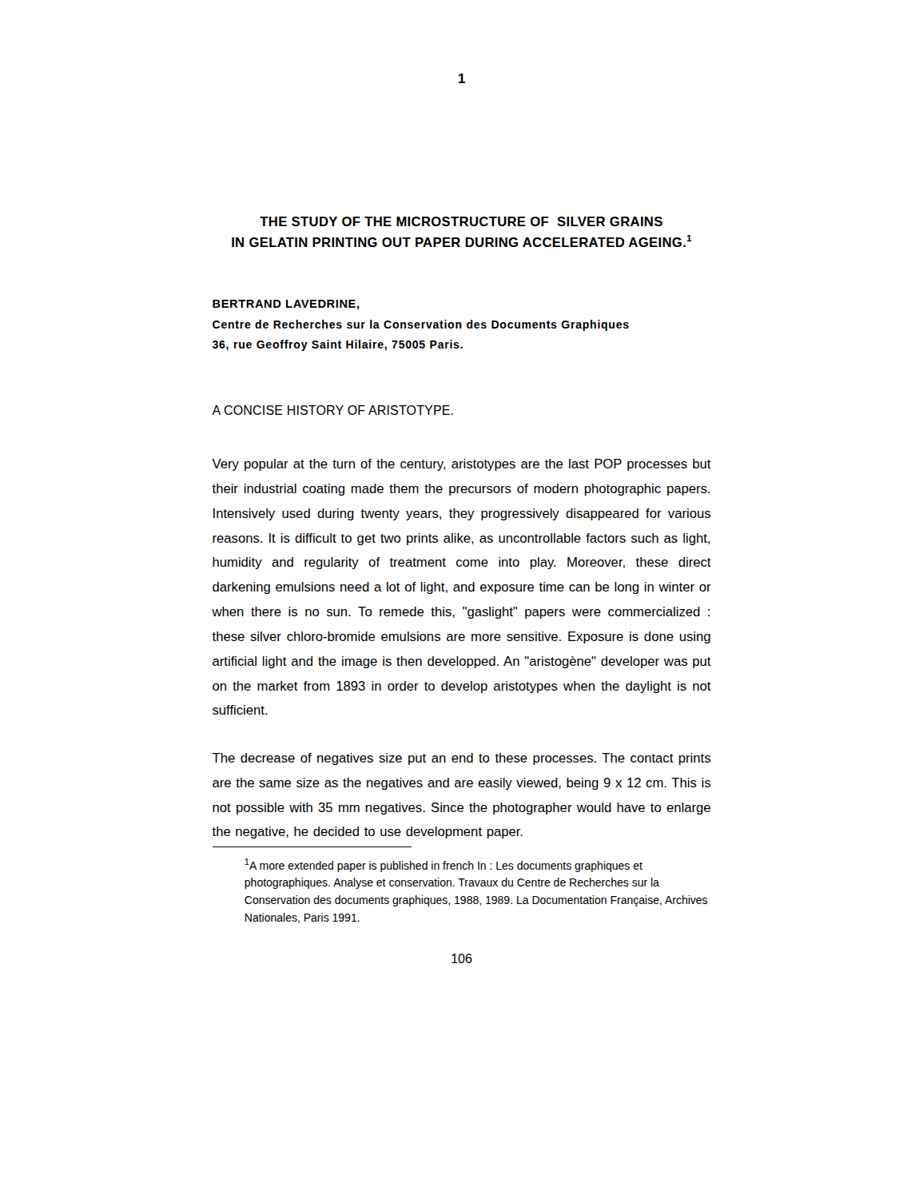1
THE STUDY OF THE MICROSTRUCTURE OF SILVER GRAINS
IN GELATIN PRINTING OUT PAPER DURING ACCELERATED AGEING.1
BERTRAND LAVEDRINE,
Centre de Recherches sur la Conservation des Documents Graphiques
36, rue Geoffroy Saint Hilaire, 75005 Paris.
A CONCISE HISTORY OF ARISTOTYPE.
Very popular at the turn of the century, aristotypes are the last POP processes but their industrial coating made them the precursors of modern photographic papers. Intensively used during twenty years, they progressively disappeared for various reasons. It is difficult to get two prints alike, as uncontrollable factors such as light, humidity and regularity of treatment come into play. Moreover, these direct darkening emulsions need a lot of light, and exposure time can be long in winter or when there is no sun. To remede this, "gaslight" papers were commercialized : these silver chloro-bromide emulsions are more sensitive. Exposure is done using artificial light and the image is then developped. An "aristogène" developer was put on the market from 1893 in order to develop aristotypes when the daylight is not sufficient.
The decrease of negatives size put an end to these processes. The contact prints are the same size as the negatives and are easily viewed, being 9 x 12 cm. This is not possible with 35 mm negatives. Since the photographer would have to enlarge the negative, he decided to use development paper.
1A more extended paper is published in french In : Les documents graphiques et photographiques. Analyse et conservation. Travaux du Centre de Recherches sur la Conservation des documents graphiques, 1988, 1989. La Documentation Française, Archives Nationales, Paris 1991.
106